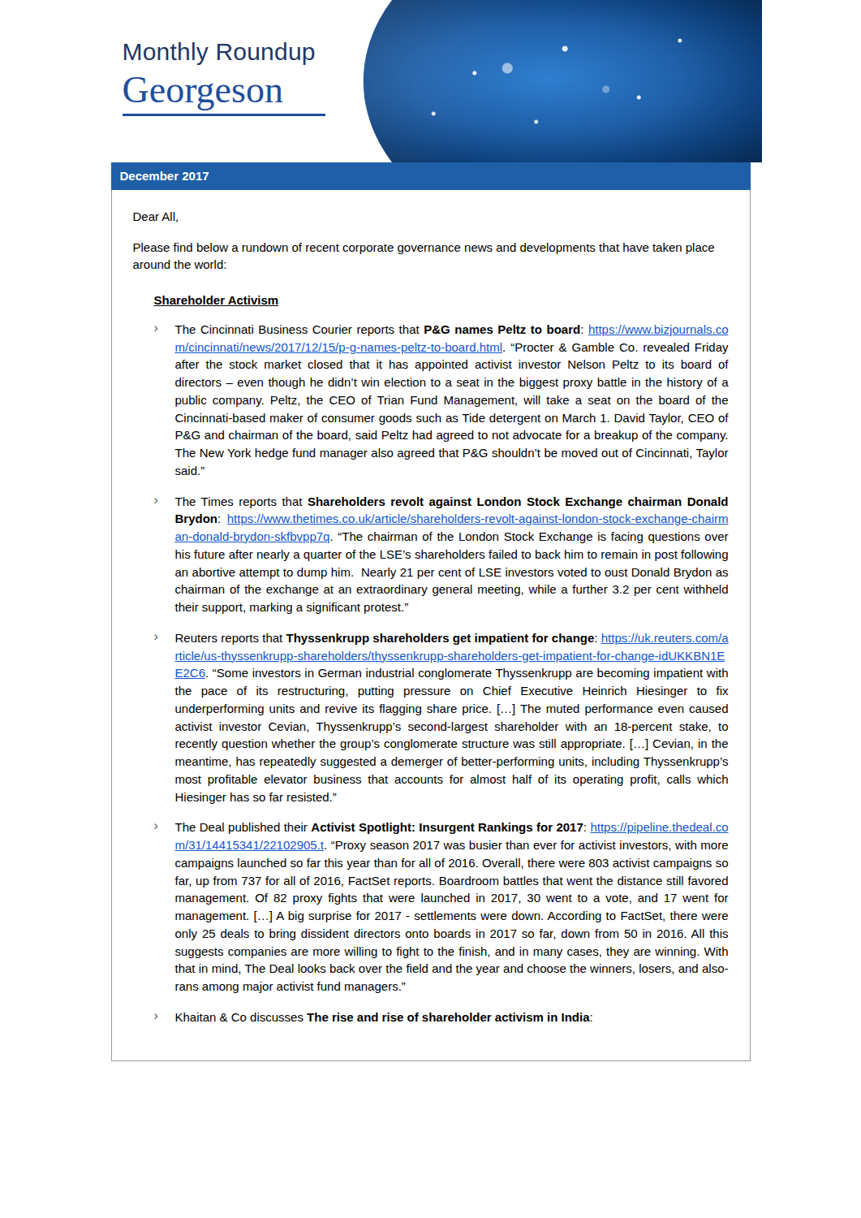Monthly Roundup
Georgeson
December 2017
Dear All,
Please find below a rundown of recent corporate governance news and developments that have taken place around the world:
Shareholder Activism
The Cincinnati Business Courier reports that P&G names Peltz to board: https://www.bizjournals.com/cincinnati/news/2017/12/15/p-g-names-peltz-to-board.html. “Procter & Gamble Co. revealed Friday after the stock market closed that it has appointed activist investor Nelson Peltz to its board of directors – even though he didn’t win election to a seat in the biggest proxy battle in the history of a public company. Peltz, the CEO of Trian Fund Management, will take a seat on the board of the Cincinnati-based maker of consumer goods such as Tide detergent on March 1. David Taylor, CEO of P&G and chairman of the board, said Peltz had agreed to not advocate for a breakup of the company. The New York hedge fund manager also agreed that P&G shouldn’t be moved out of Cincinnati, Taylor said.”
The Times reports that Shareholders revolt against London Stock Exchange chairman Donald Brydon: https://www.thetimes.co.uk/article/shareholders-revolt-against-london-stock-exchange-chairman-donald-brydon-skfbvpp7q. “The chairman of the London Stock Exchange is facing questions over his future after nearly a quarter of the LSE’s shareholders failed to back him to remain in post following an abortive attempt to dump him. Nearly 21 per cent of LSE investors voted to oust Donald Brydon as chairman of the exchange at an extraordinary general meeting, while a further 3.2 per cent withheld their support, marking a significant protest.”
Reuters reports that Thyssenkrupp shareholders get impatient for change: https://uk.reuters.com/article/us-thyssenkrupp-shareholders/thyssenkrupp-shareholders-get-impatient-for-change-idUKKBN1EE2C6. “Some investors in German industrial conglomerate Thyssenkrupp are becoming impatient with the pace of its restructuring, putting pressure on Chief Executive Heinrich Hiesinger to fix underperforming units and revive its flagging share price. […] The muted performance even caused activist investor Cevian, Thyssenkrupp’s second-largest shareholder with an 18-percent stake, to recently question whether the group’s conglomerate structure was still appropriate. […] Cevian, in the meantime, has repeatedly suggested a demerger of better-performing units, including Thyssenkrupp’s most profitable elevator business that accounts for almost half of its operating profit, calls which Hiesinger has so far resisted.”
The Deal published their Activist Spotlight: Insurgent Rankings for 2017: https://pipeline.thedeal.com/31/14415341/22102905.t. “Proxy season 2017 was busier than ever for activist investors, with more campaigns launched so far this year than for all of 2016. Overall, there were 803 activist campaigns so far, up from 737 for all of 2016, FactSet reports. Boardroom battles that went the distance still favored management. Of 82 proxy fights that were launched in 2017, 30 went to a vote, and 17 went for management. […] A big surprise for 2017 - settlements were down. According to FactSet, there were only 25 deals to bring dissident directors onto boards in 2017 so far, down from 50 in 2016. All this suggests companies are more willing to fight to the finish, and in many cases, they are winning. With that in mind, The Deal looks back over the field and the year and choose the winners, losers, and also-rans among major activist fund managers.”
Khaitan & Co discusses The rise and rise of shareholder activism in India: